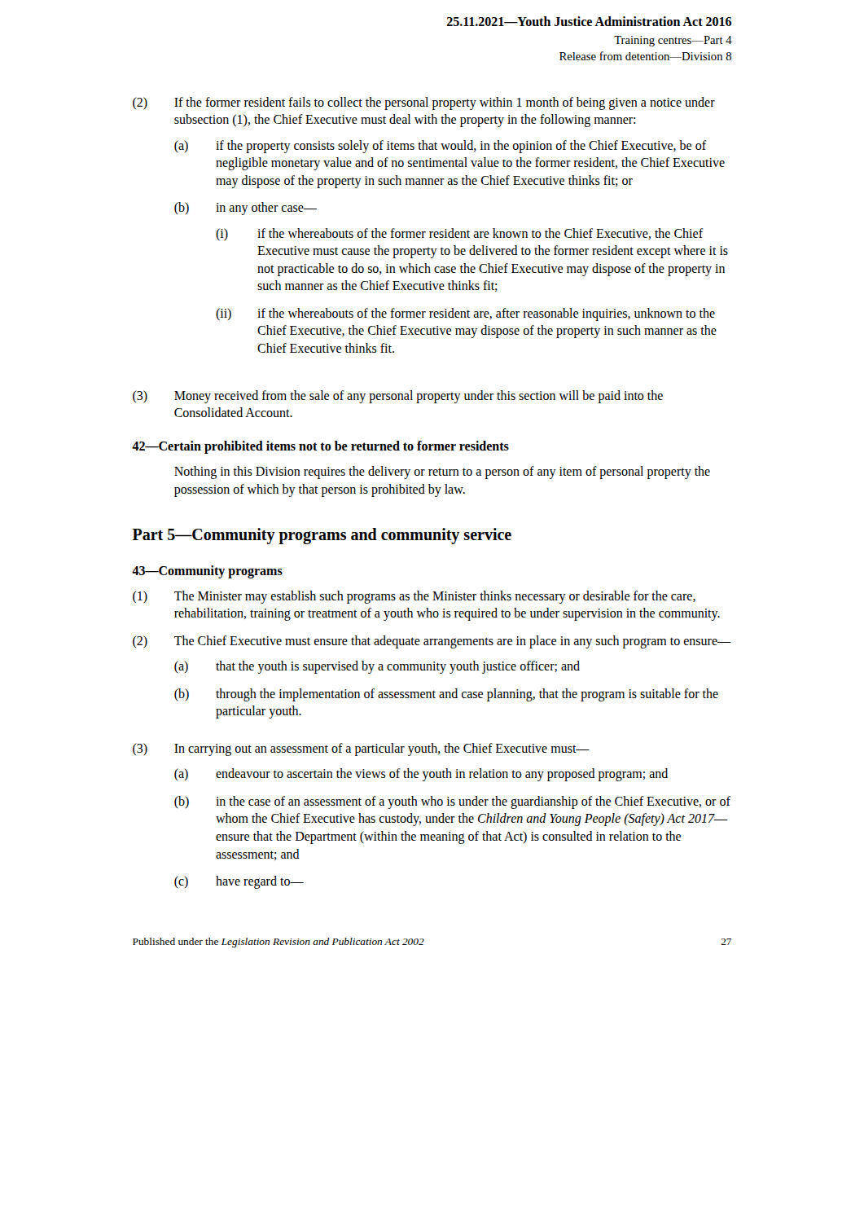25.11.2021—Youth Justice Administration Act 2016
Training centres—Part 4
Release from detention—Division 8
(2)
If the former resident fails to collect the personal property within 1 month of being given a notice under subsection (1), the Chief Executive must deal with the property in the following manner:
(a)
if the property consists solely of items that would, in the opinion of the Chief Executive, be of negligible monetary value and of no sentimental value to the former resident, the Chief Executive may dispose of the property in such manner as the Chief Executive thinks fit; or
(b)
in any other case—
(i)
if the whereabouts of the former resident are known to the Chief Executive, the Chief Executive must cause the property to be delivered to the former resident except where it is not practicable to do so, in which case the Chief Executive may dispose of the property in such manner as the Chief Executive thinks fit;
(ii)
if the whereabouts of the former resident are, after reasonable inquiries, unknown to the Chief Executive, the Chief Executive may dispose of the property in such manner as the Chief Executive thinks fit.
(3)
Money received from the sale of any personal property under this section will be paid into the Consolidated Account.
42—Certain prohibited items not to be returned to former residents
Nothing in this Division requires the delivery or return to a person of any item of personal property the possession of which by that person is prohibited by law.
Part 5—Community programs and community service
43—Community programs
(1)
The Minister may establish such programs as the Minister thinks necessary or desirable for the care, rehabilitation, training or treatment of a youth who is required to be under supervision in the community.
(2)
The Chief Executive must ensure that adequate arrangements are in place in any such program to ensure—
(a)
that the youth is supervised by a community youth justice officer; and
(b)
through the implementation of assessment and case planning, that the program is suitable for the particular youth.
(3)
In carrying out an assessment of a particular youth, the Chief Executive must—
(a)
endeavour to ascertain the views of the youth in relation to any proposed program; and
(b)
in the case of an assessment of a youth who is under the guardianship of the Chief Executive, or of whom the Chief Executive has custody, under the Children and Young People (Safety) Act 2017—ensure that the Department (within the meaning of that Act) is consulted in relation to the assessment; and
(c)
have regard to—
Published under the Legislation Revision and Publication Act 2002 27